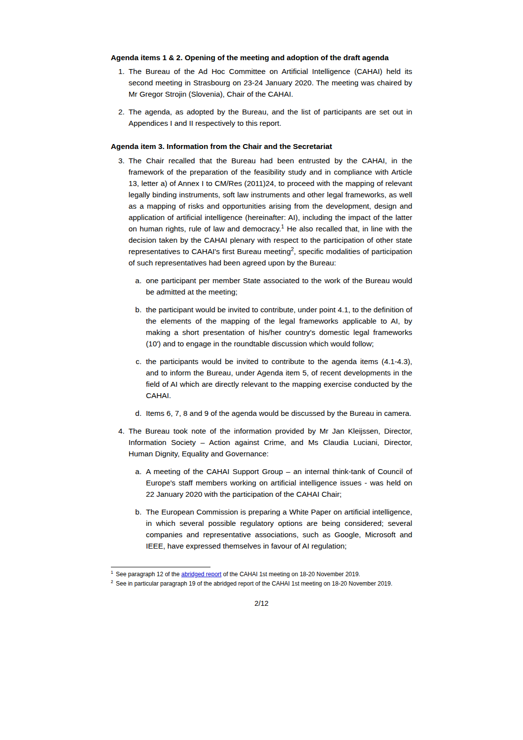Agenda items 1 & 2. Opening of the meeting and adoption of the draft agenda
The Bureau of the Ad Hoc Committee on Artificial Intelligence (CAHAI) held its second meeting in Strasbourg on 23-24 January 2020. The meeting was chaired by Mr Gregor Strojin (Slovenia), Chair of the CAHAI.
The agenda, as adopted by the Bureau, and the list of participants are set out in Appendices I and II respectively to this report.
Agenda item 3. Information from the Chair and the Secretariat
The Chair recalled that the Bureau had been entrusted by the CAHAI, in the framework of the preparation of the feasibility study and in compliance with Article 13, letter a) of Annex I to CM/Res (2011)24, to proceed with the mapping of relevant legally binding instruments, soft law instruments and other legal frameworks, as well as a mapping of risks and opportunities arising from the development, design and application of artificial intelligence (hereinafter: AI), including the impact of the latter on human rights, rule of law and democracy.1 He also recalled that, in line with the decision taken by the CAHAI plenary with respect to the participation of other state representatives to CAHAI's first Bureau meeting2, specific modalities of participation of such representatives had been agreed upon by the Bureau:
one participant per member State associated to the work of the Bureau would be admitted at the meeting;
the participant would be invited to contribute, under point 4.1, to the definition of the elements of the mapping of the legal frameworks applicable to AI, by making a short presentation of his/her country's domestic legal frameworks (10') and to engage in the roundtable discussion which would follow;
the participants would be invited to contribute to the agenda items (4.1-4.3), and to inform the Bureau, under Agenda item 5, of recent developments in the field of AI which are directly relevant to the mapping exercise conducted by the CAHAI.
Items 6, 7, 8 and 9 of the agenda would be discussed by the Bureau in camera.
The Bureau took note of the information provided by Mr Jan Kleijssen, Director, Information Society – Action against Crime, and Ms Claudia Luciani, Director, Human Dignity, Equality and Governance:
A meeting of the CAHAI Support Group – an internal think-tank of Council of Europe's staff members working on artificial intelligence issues - was held on 22 January 2020 with the participation of the CAHAI Chair;
The European Commission is preparing a White Paper on artificial intelligence, in which several possible regulatory options are being considered; several companies and representative associations, such as Google, Microsoft and IEEE, have expressed themselves in favour of AI regulation;
1 See paragraph 12 of the abridged report of the CAHAI 1st meeting on 18-20 November 2019.
2 See in particular paragraph 19 of the abridged report of the CAHAI 1st meeting on 18-20 November 2019.
2/12